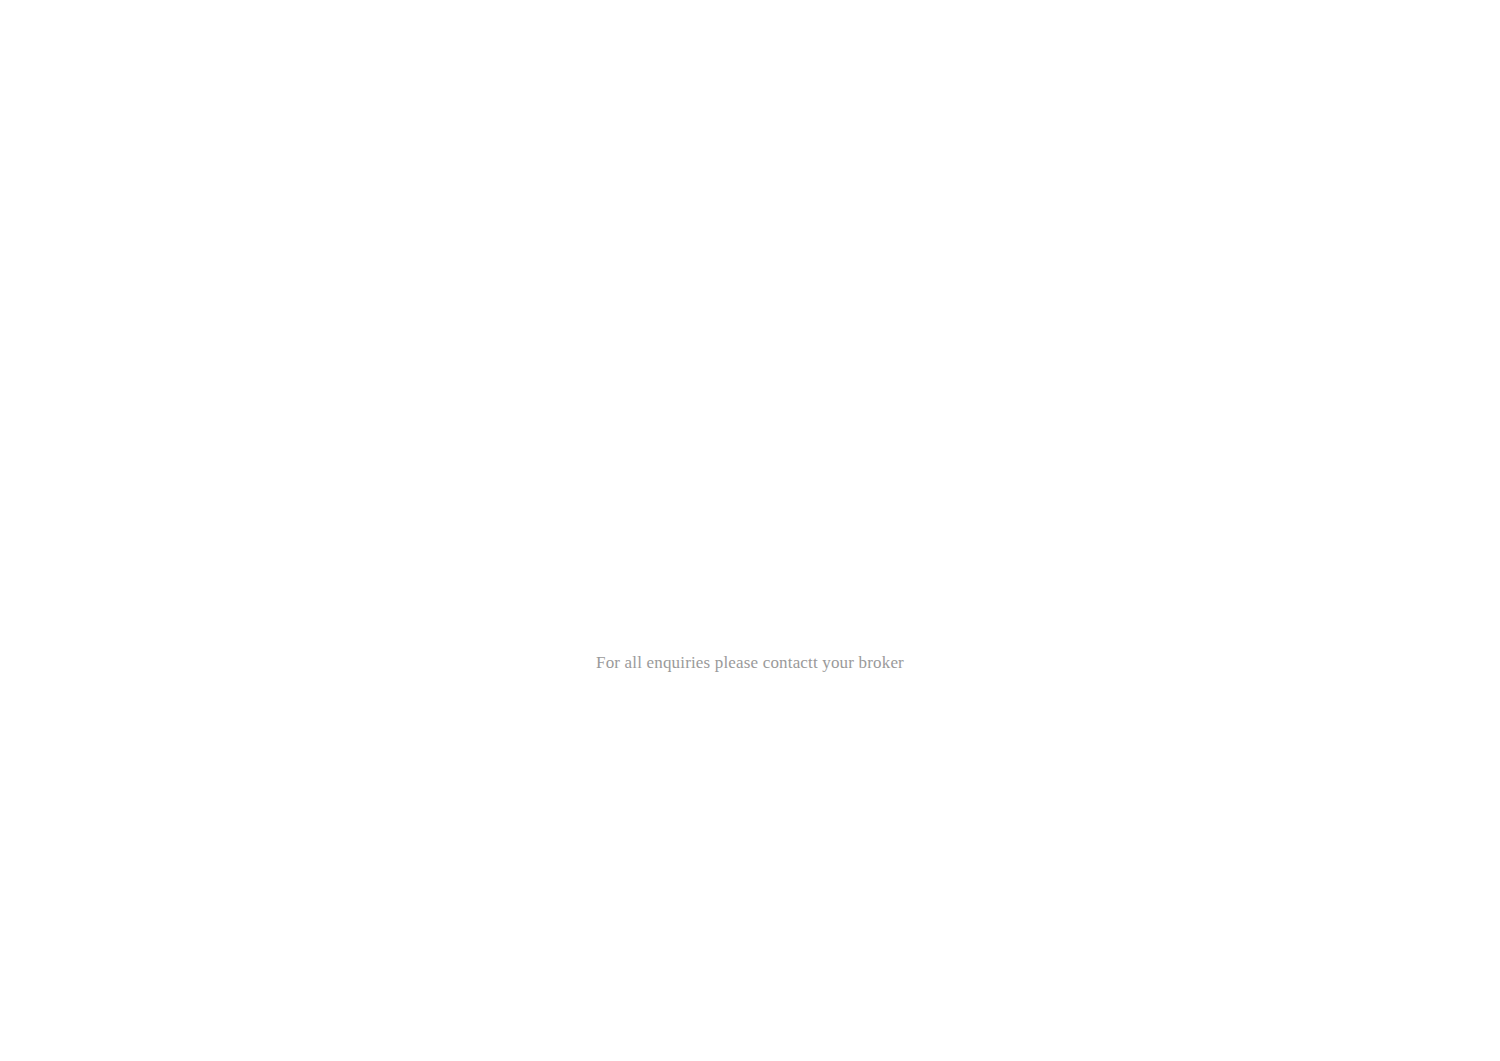For all enquiries please contactt your broker